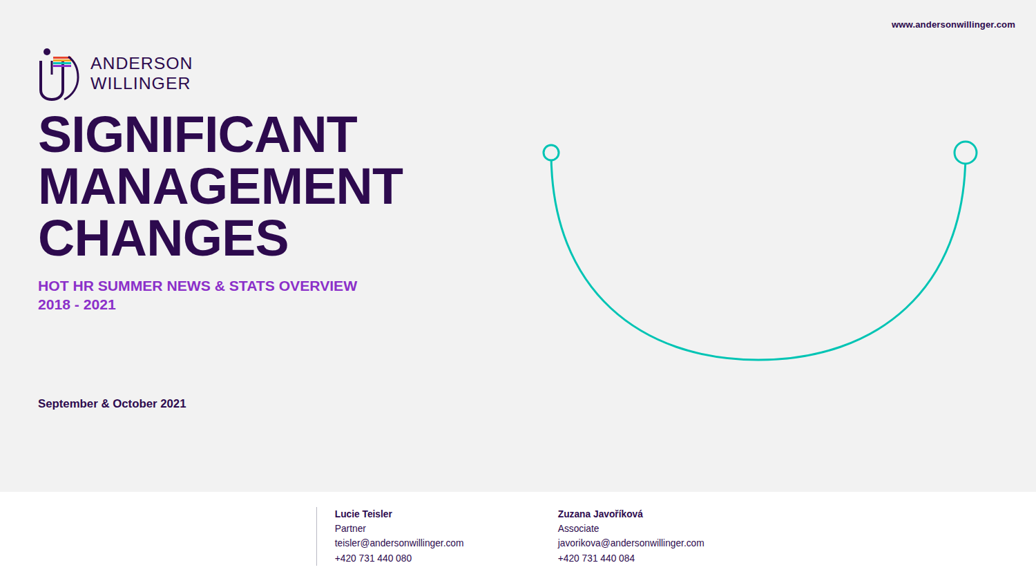www.andersonwillinger.com
ANDERSON
WILLINGER
Significant
Management
Changes
Hot HR Summer News & Stats Overview
2018 - 2021
September & October 2021
Lucie Teisler
Partner
teisler@andersonwillinger.com
+420 731 440 080
Zuzana Javoříková
Associate
javorikova@andersonwillinger.com
+420 731 440 084